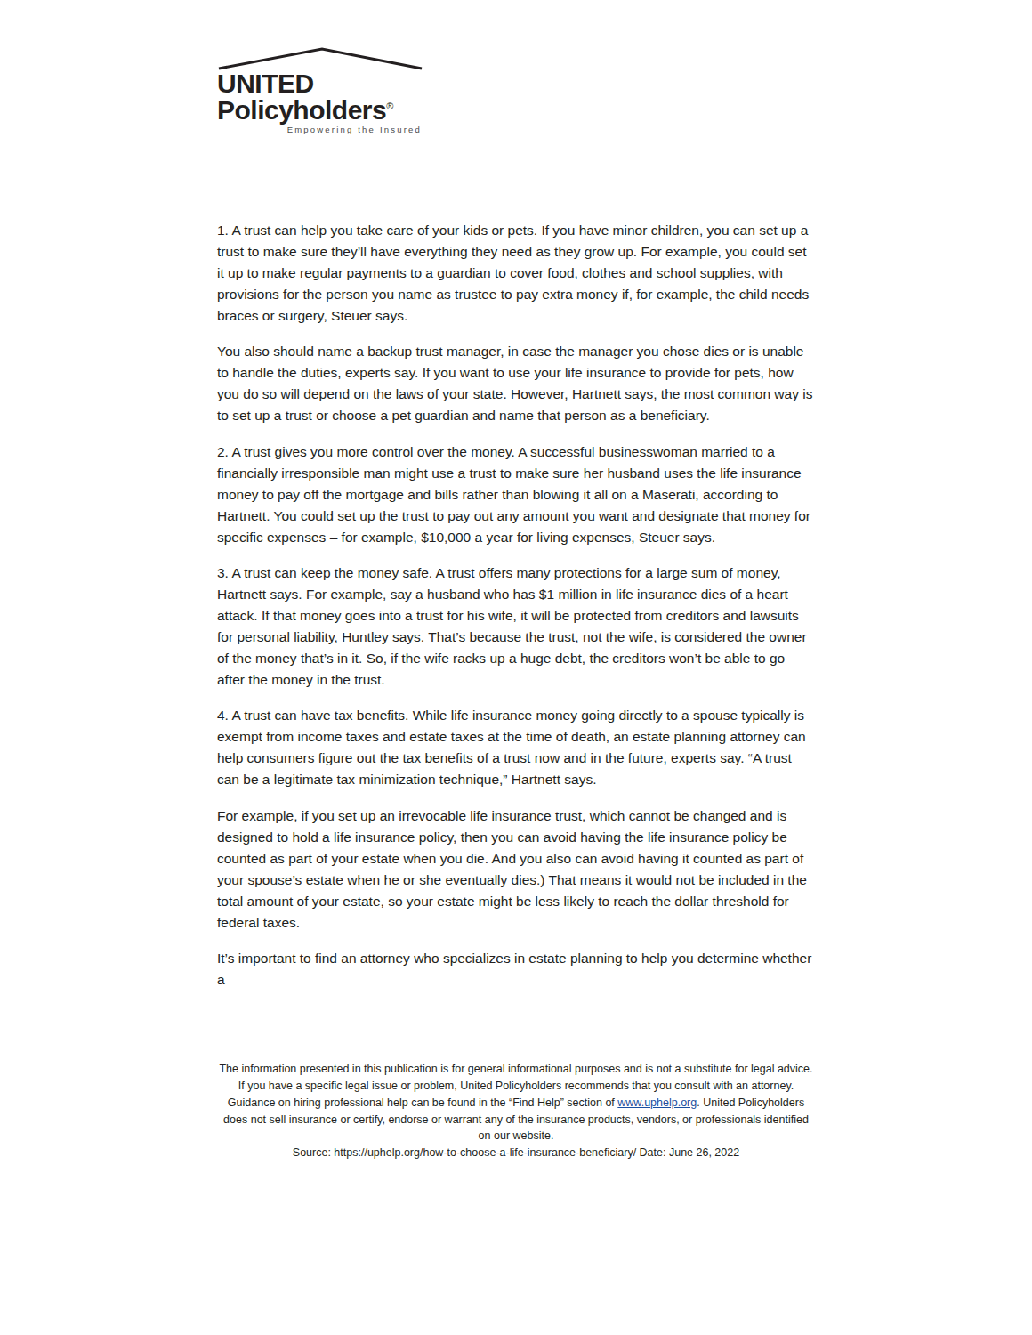UNITED Policyholders®
Empowering the Insured
1. A trust can help you take care of your kids or pets. If you have minor children, you can set up a trust to make sure they’ll have everything they need as they grow up. For example, you could set it up to make regular payments to a guardian to cover food, clothes and school supplies, with provisions for the person you name as trustee to pay extra money if, for example, the child needs braces or surgery, Steuer says.
You also should name a backup trust manager, in case the manager you chose dies or is unable to handle the duties, experts say. If you want to use your life insurance to provide for pets, how you do so will depend on the laws of your state. However, Hartnett says, the most common way is to set up a trust or choose a pet guardian and name that person as a beneficiary.
2. A trust gives you more control over the money. A successful businesswoman married to a financially irresponsible man might use a trust to make sure her husband uses the life insurance money to pay off the mortgage and bills rather than blowing it all on a Maserati, according to Hartnett. You could set up the trust to pay out any amount you want and designate that money for specific expenses – for example, $10,000 a year for living expenses, Steuer says.
3. A trust can keep the money safe. A trust offers many protections for a large sum of money, Hartnett says. For example, say a husband who has $1 million in life insurance dies of a heart attack. If that money goes into a trust for his wife, it will be protected from creditors and lawsuits for personal liability, Huntley says. That’s because the trust, not the wife, is considered the owner of the money that’s in it. So, if the wife racks up a huge debt, the creditors won’t be able to go after the money in the trust.
4. A trust can have tax benefits. While life insurance money going directly to a spouse typically is exempt from income taxes and estate taxes at the time of death, an estate planning attorney can help consumers figure out the tax benefits of a trust now and in the future, experts say. “A trust can be a legitimate tax minimization technique,” Hartnett says.
For example, if you set up an irrevocable life insurance trust, which cannot be changed and is designed to hold a life insurance policy, then you can avoid having the life insurance policy be counted as part of your estate when you die. And you also can avoid having it counted as part of your spouse’s estate when he or she eventually dies.) That means it would not be included in the total amount of your estate, so your estate might be less likely to reach the dollar threshold for federal taxes.
It’s important to find an attorney who specializes in estate planning to help you determine whether a
The information presented in this publication is for general informational purposes and is not a substitute for legal advice. If you have a specific legal issue or problem, United Policyholders recommends that you consult with an attorney. Guidance on hiring professional help can be found in the “Find Help” section of www.uphelp.org. United Policyholders does not sell insurance or certify, endorse or warrant any of the insurance products, vendors, or professionals identified on our website.
Source: https://uphelp.org/how-to-choose-a-life-insurance-beneficiary/ Date: June 26, 2022